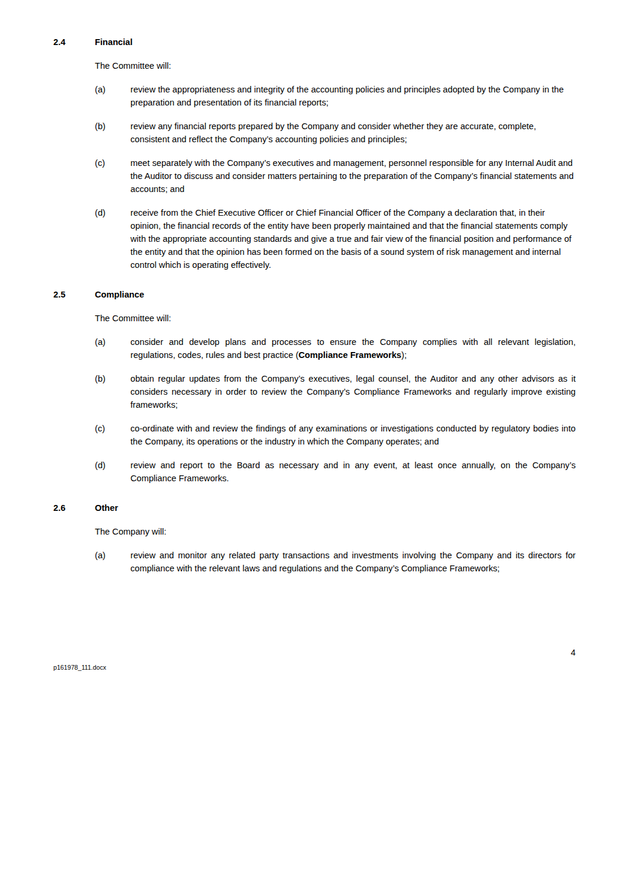2.4 Financial
The Committee will:
(a) review the appropriateness and integrity of the accounting policies and principles adopted by the Company in the preparation and presentation of its financial reports;
(b) review any financial reports prepared by the Company and consider whether they are accurate, complete, consistent and reflect the Company’s accounting policies and principles;
(c) meet separately with the Company’s executives and management, personnel responsible for any Internal Audit and the Auditor to discuss and consider matters pertaining to the preparation of the Company’s financial statements and accounts; and
(d) receive from the Chief Executive Officer or Chief Financial Officer of the Company a declaration that, in their opinion, the financial records of the entity have been properly maintained and that the financial statements comply with the appropriate accounting standards and give a true and fair view of the financial position and performance of the entity and that the opinion has been formed on the basis of a sound system of risk management and internal control which is operating effectively.
2.5 Compliance
The Committee will:
(a) consider and develop plans and processes to ensure the Company complies with all relevant legislation, regulations, codes, rules and best practice (Compliance Frameworks);
(b) obtain regular updates from the Company’s executives, legal counsel, the Auditor and any other advisors as it considers necessary in order to review the Company’s Compliance Frameworks and regularly improve existing frameworks;
(c) co-ordinate with and review the findings of any examinations or investigations conducted by regulatory bodies into the Company, its operations or the industry in which the Company operates; and
(d) review and report to the Board as necessary and in any event, at least once annually, on the Company’s Compliance Frameworks.
2.6 Other
The Company will:
(a) review and monitor any related party transactions and investments involving the Company and its directors for compliance with the relevant laws and regulations and the Company’s Compliance Frameworks;
4
p161978_111.docx